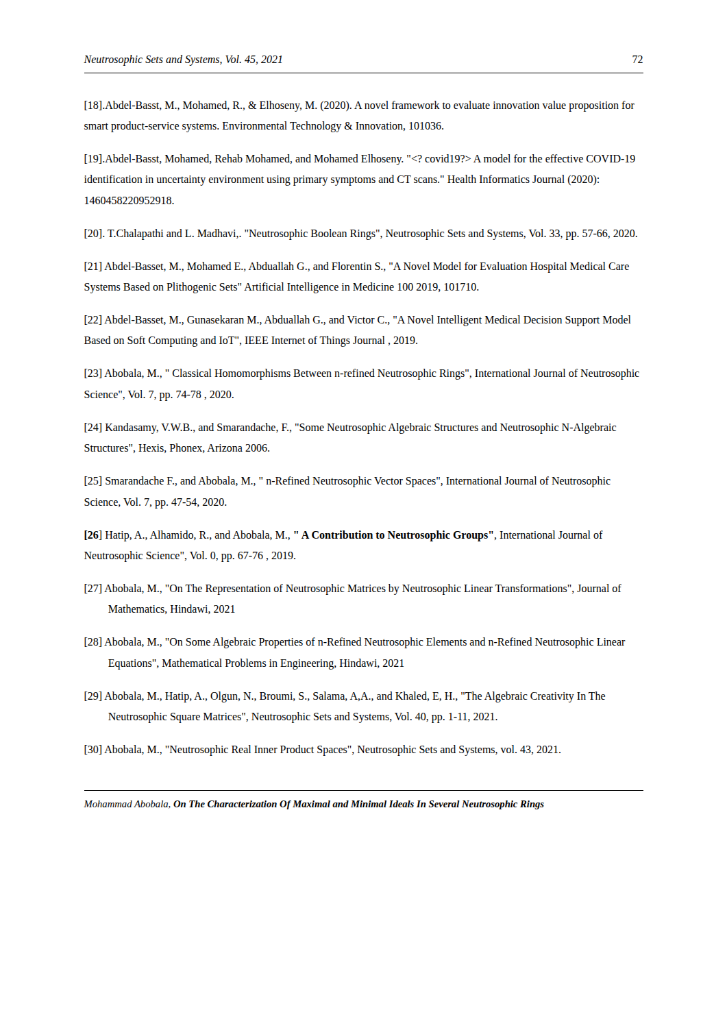Neutrosophic Sets and Systems, Vol. 45, 2021 72
[18]. Abdel-Basst, M., Mohamed, R., & Elhoseny, M. (2020). A novel framework to evaluate innovation value proposition for smart product-service systems. Environmental Technology & Innovation, 101036.
[19]. Abdel-Basst, Mohamed, Rehab Mohamed, and Mohamed Elhoseny. "<? covid19?> A model for the effective COVID-19 identification in uncertainty environment using primary symptoms and CT scans." Health Informatics Journal (2020): 1460458220952918.
[20]. T.Chalapathi and L. Madhavi,. "Neutrosophic Boolean Rings", Neutrosophic Sets and Systems, Vol. 33, pp. 57-66, 2020.
[21] Abdel-Basset, M., Mohamed E., Abduallah G., and Florentin S., "A Novel Model for Evaluation Hospital Medical Care Systems Based on Plithogenic Sets" Artificial Intelligence in Medicine 100 2019, 101710.
[22] Abdel-Basset, M., Gunasekaran M., Abduallah G., and Victor C., "A Novel Intelligent Medical Decision Support Model Based on Soft Computing and IoT", IEEE Internet of Things Journal , 2019.
[23] Abobala, M., " Classical Homomorphisms Between n-refined Neutrosophic Rings", International Journal of Neutrosophic Science", Vol. 7, pp. 74-78 , 2020.
[24] Kandasamy, V.W.B., and Smarandache, F., "Some Neutrosophic Algebraic Structures and Neutrosophic N-Algebraic Structures", Hexis, Phonex, Arizona 2006.
[25] Smarandache F., and Abobala, M., " n-Refined Neutrosophic Vector Spaces", International Journal of Neutrosophic Science, Vol. 7, pp. 47-54, 2020.
[26] Hatip, A., Alhamido, R., and Abobala, M., " A Contribution to Neutrosophic Groups", International Journal of Neutrosophic Science", Vol. 0, pp. 67-76 , 2019.
[27] Abobala, M., "On The Representation of Neutrosophic Matrices by Neutrosophic Linear Transformations", Journal of Mathematics, Hindawi, 2021
[28] Abobala, M., "On Some Algebraic Properties of n-Refined Neutrosophic Elements and n-Refined Neutrosophic Linear Equations", Mathematical Problems in Engineering, Hindawi, 2021
[29] Abobala, M., Hatip, A., Olgun, N., Broumi, S., Salama, A,A., and Khaled, E, H., "The Algebraic Creativity In The Neutrosophic Square Matrices", Neutrosophic Sets and Systems, Vol. 40, pp. 1-11, 2021.
[30] Abobala, M., "Neutrosophic Real Inner Product Spaces", Neutrosophic Sets and Systems, vol. 43, 2021.
Mohammad Abobala, On The Characterization Of Maximal and Minimal Ideals In Several Neutrosophic Rings